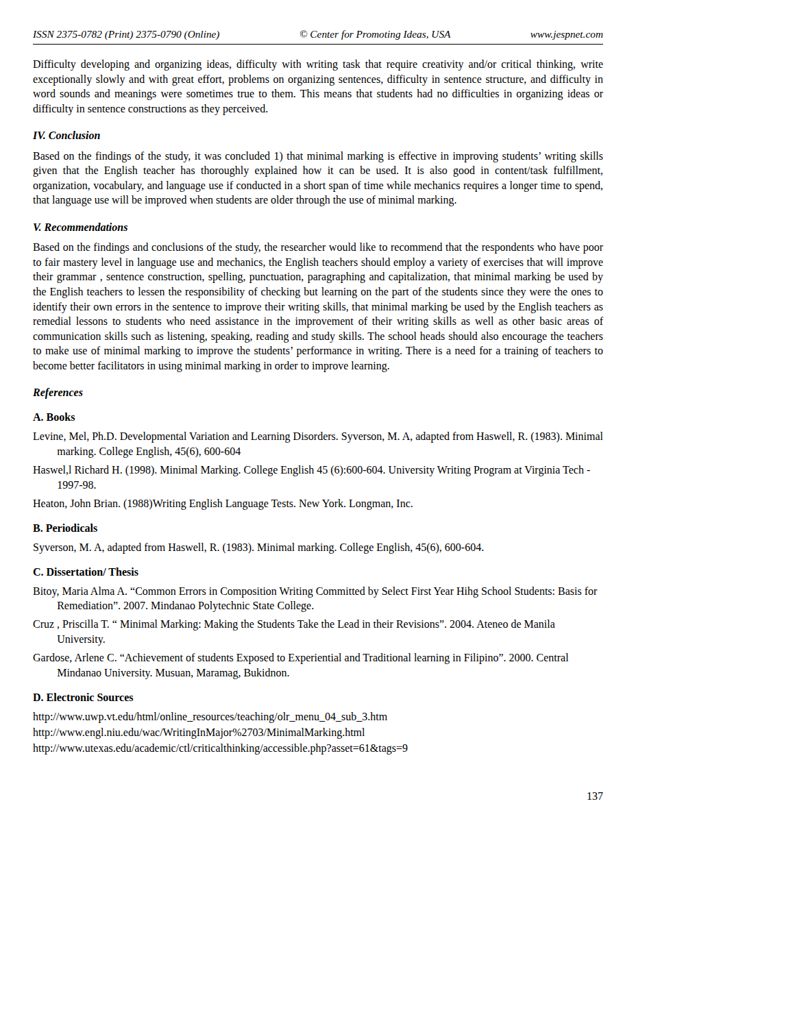ISSN 2375-0782 (Print) 2375-0790 (Online) © Center for Promoting Ideas, USA www.jespnet.com
Difficulty developing and organizing ideas, difficulty with writing task that require creativity and/or critical thinking, write exceptionally slowly and with great effort, problems on organizing sentences, difficulty in sentence structure, and difficulty in word sounds and meanings were sometimes true to them. This means that students had no difficulties in organizing ideas or difficulty in sentence constructions as they perceived.
IV. Conclusion
Based on the findings of the study, it was concluded 1) that minimal marking is effective in improving students’ writing skills given that the English teacher has thoroughly explained how it can be used. It is also good in content/task fulfillment, organization, vocabulary, and language use if conducted in a short span of time while mechanics requires a longer time to spend, that language use will be improved when students are older through the use of minimal marking.
V. Recommendations
Based on the findings and conclusions of the study, the researcher would like to recommend that the respondents who have poor to fair mastery level in language use and mechanics, the English teachers should employ a variety of exercises that will improve their grammar , sentence construction, spelling, punctuation, paragraphing and capitalization, that minimal marking be used by the English teachers to lessen the responsibility of checking but learning on the part of the students since they were the ones to identify their own errors in the sentence to improve their writing skills, that minimal marking be used by the English teachers as remedial lessons to students who need assistance in the improvement of their writing skills as well as other basic areas of communication skills such as listening, speaking, reading and study skills. The school heads should also encourage the teachers to make use of minimal marking to improve the students’ performance in writing. There is a need for a training of teachers to become better facilitators in using minimal marking in order to improve learning.
References
A. Books
Levine, Mel, Ph.D. Developmental Variation and Learning Disorders. Syverson, M. A, adapted from Haswell, R. (1983). Minimal marking. College English, 45(6), 600-604
Haswel,l Richard H. (1998). Minimal Marking. College English 45 (6):600-604. University Writing Program at Virginia Tech - 1997-98.
Heaton, John Brian. (1988)Writing English Language Tests. New York. Longman, Inc.
B. Periodicals
Syverson, M. A, adapted from Haswell, R. (1983). Minimal marking. College English, 45(6), 600-604.
C. Dissertation/ Thesis
Bitoy, Maria Alma A. “Common Errors in Composition Writing Committed by Select First Year Hihg School Students: Basis for Remediation”. 2007. Mindanao Polytechnic State College.
Cruz , Priscilla T. “ Minimal Marking: Making the Students Take the Lead in their Revisions”. 2004. Ateneo de Manila University.
Gardose, Arlene C. “Achievement of students Exposed to Experiential and Traditional learning in Filipino”. 2000. Central Mindanao University. Musuan, Maramag, Bukidnon.
D. Electronic Sources
http://www.uwp.vt.edu/html/online_resources/teaching/olr_menu_04_sub_3.htm
http://www.engl.niu.edu/wac/WritingInMajor%2703/MinimalMarking.html
http://www.utexas.edu/academic/ctl/criticalthinking/accessible.php?asset=61&tags=9
137